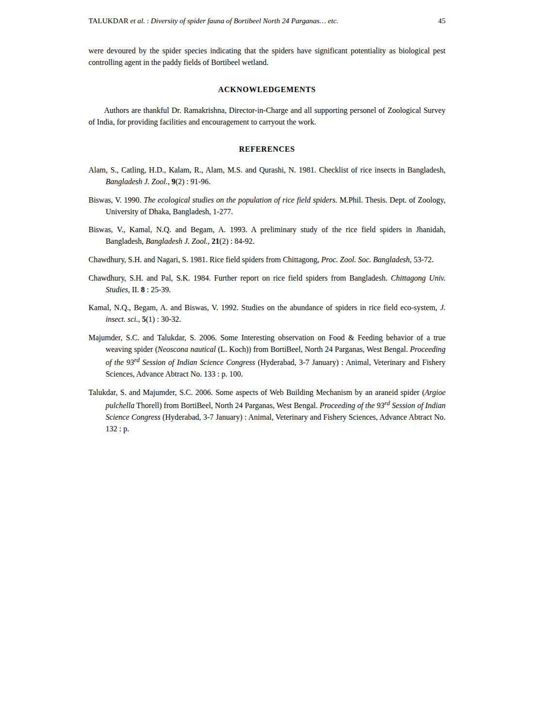TALUKDAR et al. : Diversity of spider fauna of Bortibeel North 24 Parganas… etc. 45
were devoured by the spider species indicating that the spiders have significant potentiality as biological pest controlling agent in the paddy fields of Bortibeel wetland.
ACKNOWLEDGEMENTS
Authors are thankful Dr. Ramakrishna, Director-in-Charge and all supporting personel of Zoological Survey of India, for providing facilities and encouragement to carryout the work.
REFERENCES
Alam, S., Catling, H.D., Kalam, R., Alam, M.S. and Qurashi, N. 1981. Checklist of rice insects in Bangladesh, Bangladesh J. Zool., 9(2) : 91-96.
Biswas, V. 1990. The ecological studies on the population of rice field spiders. M.Phil. Thesis. Dept. of Zoology, University of Dhaka, Bangladesh, 1-277.
Biswas, V., Kamal, N.Q. and Begam, A. 1993. A preliminary study of the rice field spiders in Jhanidah, Bangladesh, Bangladesh J. Zool., 21(2) : 84-92.
Chawdhury, S.H. and Nagari, S. 1981. Rice field spiders from Chittagong, Proc. Zool. Soc. Bangladesh, 53-72.
Chawdhury, S.H. and Pal, S.K. 1984. Further report on rice field spiders from Bangladesh. Chittagong Univ. Studies, II. 8 : 25-39.
Kamal, N.Q., Begam, A. and Biswas, V. 1992. Studies on the abundance of spiders in rice field eco-system, J. insect. sci., 5(1) : 30-32.
Majumder, S.C. and Talukdar, S. 2006. Some Interesting observation on Food & Feeding behavior of a true weaving spider (Neoscona nautical (L. Koch)) from BortiBeel, North 24 Parganas, West Bengal. Proceeding of the 93rd Session of Indian Science Congress (Hyderabad, 3-7 January) : Animal, Veterinary and Fishery Sciences, Advance Abtract No. 133 : p. 100.
Talukdar, S. and Majumder, S.C. 2006. Some aspects of Web Building Mechanism by an araneid spider (Argioe pulchella Thorell) from BortiBeel, North 24 Parganas, West Bengal. Proceeding of the 93rd Session of Indian Science Congress (Hyderabad, 3-7 January) : Animal, Veterinary and Fishery Sciences, Advance Abtract No. 132 : p.